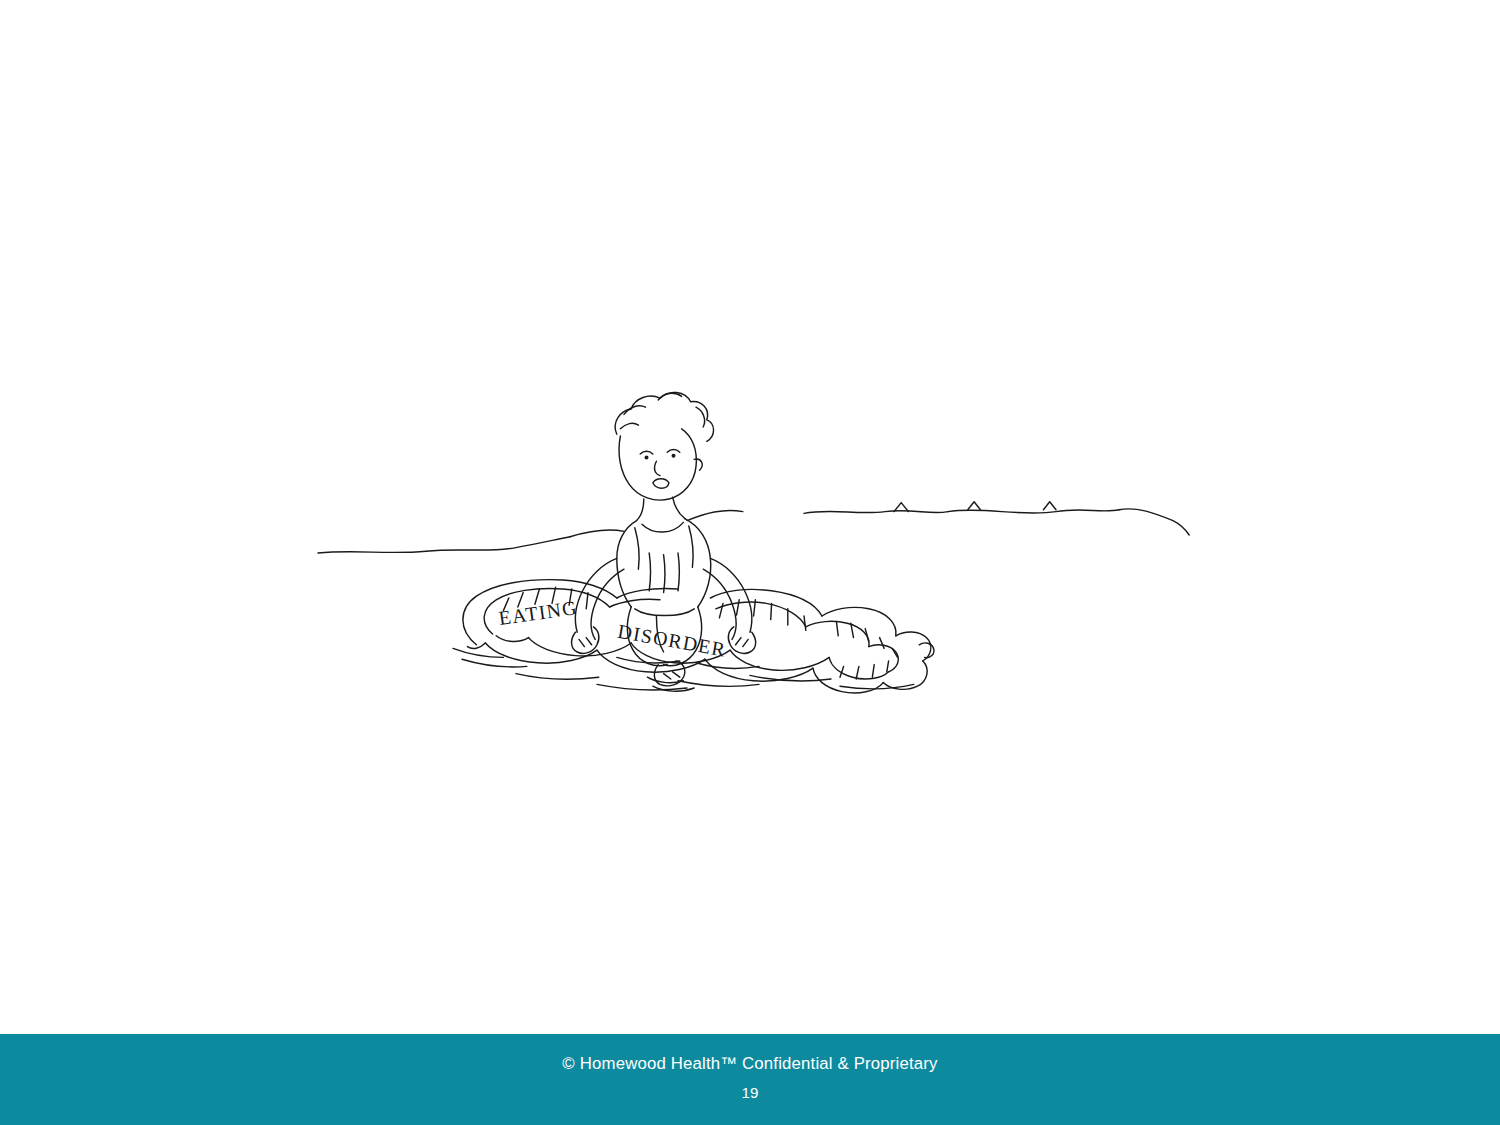Person sitting on an inflatable ring labelled "EATING DISORDER" floating in water A simple pen-and-ink style line drawing: a figure with tousled hair sits in the middle of a large inflatable ring that bears the hand-lettered words "EATING DISORDER". Wavy lines extend to the right across the page to suggest the surface of open water. EATING DISORDER
Line drawing of a person sitting in an inflatable ring labelled "EATING DISORDER" floating on water.
© Homewood Health™ Confidential & Proprietary
19